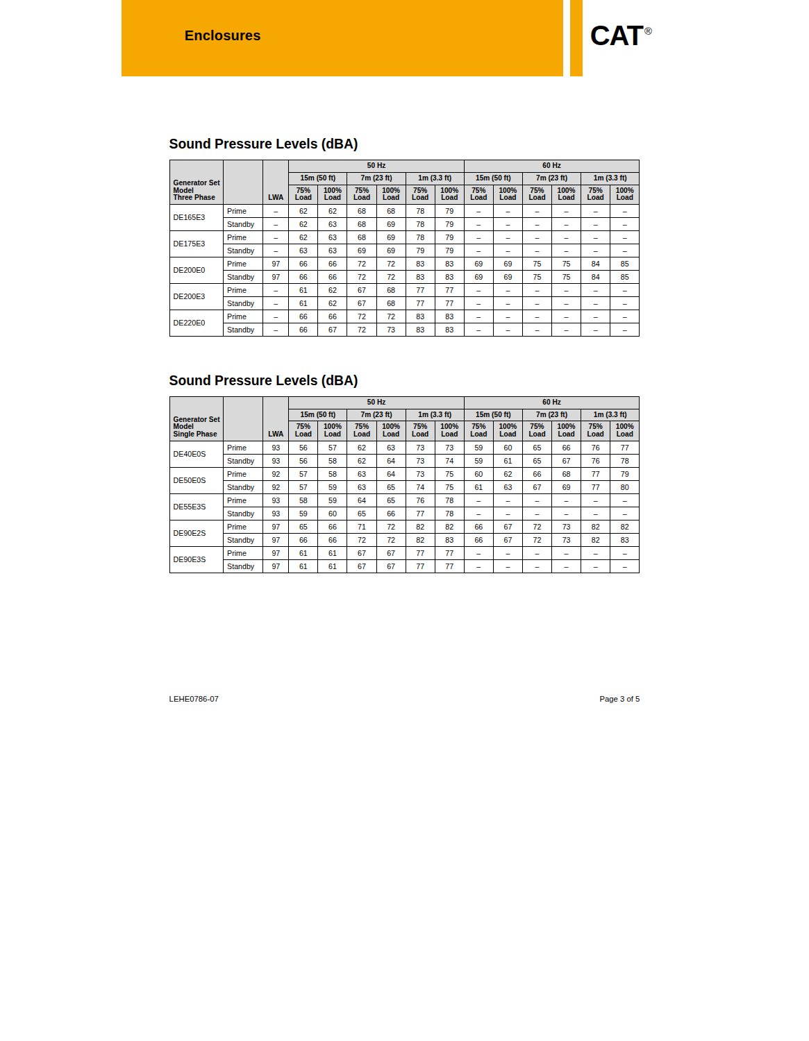Enclosures
CAT®
Sound Pressure Levels (dBA)
| Generator Set Model Three Phase | | LWA | 50 Hz | 60 Hz |
| --- | --- | --- | --- | --- |
| 15m (50 ft) | 7m (23 ft) | 1m (3.3 ft) | 15m (50 ft) | 7m (23 ft) | 1m (3.3 ft) |
| 75% Load | 100% Load | 75% Load | 100% Load | 75% Load | 100% Load | 75% Load | 100% Load | 75% Load | 100% Load | 75% Load | 100% Load |
| DE165E3 | Prime | – | 62 | 62 | 68 | 68 | 78 | 79 | – | – | – | – | – | – |
| Standby | – | 62 | 63 | 68 | 69 | 78 | 79 | – | – | – | – | – | – |
| DE175E3 | Prime | – | 62 | 63 | 68 | 69 | 78 | 79 | – | – | – | – | – | – |
| Standby | – | 63 | 63 | 69 | 69 | 79 | 79 | – | – | – | – | – | – |
| DE200E0 | Prime | 97 | 66 | 66 | 72 | 72 | 83 | 83 | 69 | 69 | 75 | 75 | 84 | 85 |
| Standby | 97 | 66 | 66 | 72 | 72 | 83 | 83 | 69 | 69 | 75 | 75 | 84 | 85 |
| DE200E3 | Prime | – | 61 | 62 | 67 | 68 | 77 | 77 | – | – | – | – | – | – |
| Standby | – | 61 | 62 | 67 | 68 | 77 | 77 | – | – | – | – | – | – |
| DE220E0 | Prime | – | 66 | 66 | 72 | 72 | 83 | 83 | – | – | – | – | – | – |
| Standby | – | 66 | 67 | 72 | 73 | 83 | 83 | – | – | – | – | – | – |
Sound Pressure Levels (dBA)
| Generator Set Model Single Phase | | LWA | 50 Hz | 60 Hz |
| --- | --- | --- | --- | --- |
| 15m (50 ft) | 7m (23 ft) | 1m (3.3 ft) | 15m (50 ft) | 7m (23 ft) | 1m (3.3 ft) |
| 75% Load | 100% Load | 75% Load | 100% Load | 75% Load | 100% Load | 75% Load | 100% Load | 75% Load | 100% Load | 75% Load | 100% Load |
| DE40E0S | Prime | 93 | 56 | 57 | 62 | 63 | 73 | 73 | 59 | 60 | 65 | 66 | 76 | 77 |
| Standby | 93 | 56 | 58 | 62 | 64 | 73 | 74 | 59 | 61 | 65 | 67 | 76 | 78 |
| DE50E0S | Prime | 92 | 57 | 58 | 63 | 64 | 73 | 75 | 60 | 62 | 66 | 68 | 77 | 79 |
| Standby | 92 | 57 | 59 | 63 | 65 | 74 | 75 | 61 | 63 | 67 | 69 | 77 | 80 |
| DE55E3S | Prime | 93 | 58 | 59 | 64 | 65 | 76 | 78 | – | – | – | – | – | – |
| Standby | 93 | 59 | 60 | 65 | 66 | 77 | 78 | – | – | – | – | – | – |
| DE90E2S | Prime | 97 | 65 | 66 | 71 | 72 | 82 | 82 | 66 | 67 | 72 | 73 | 82 | 82 |
| Standby | 97 | 66 | 66 | 72 | 72 | 82 | 83 | 66 | 67 | 72 | 73 | 82 | 83 |
| DE90E3S | Prime | 97 | 61 | 61 | 67 | 67 | 77 | 77 | – | – | – | – | – | – |
| Standby | 97 | 61 | 61 | 67 | 67 | 77 | 77 | – | – | – | – | – | – |
LEHE0786-07 Page 3 of 5